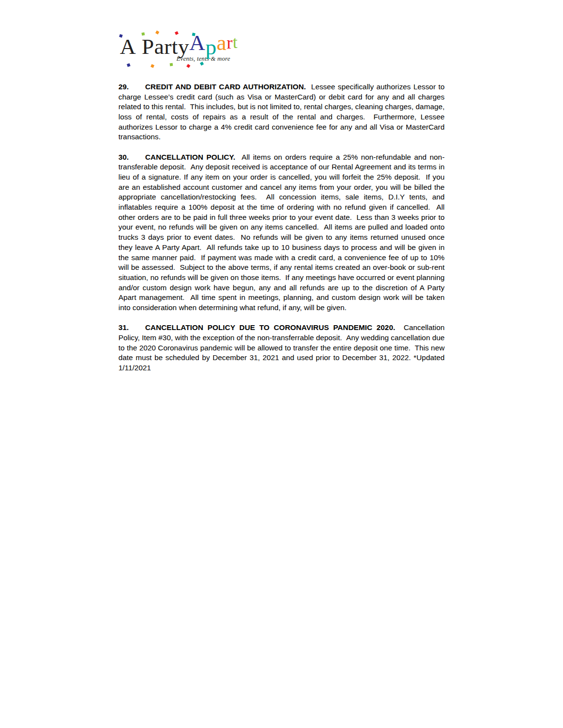A Party Apart
Events, tents & more
29. CREDIT AND DEBIT CARD AUTHORIZATION. Lessee specifically authorizes Lessor to charge Lessee’s credit card (such as Visa or MasterCard) or debit card for any and all charges related to this rental. This includes, but is not limited to, rental charges, cleaning charges, damage, loss of rental, costs of repairs as a result of the rental and charges. Furthermore, Lessee authorizes Lessor to charge a 4% credit card convenience fee for any and all Visa or MasterCard transactions.
30. CANCELLATION POLICY. All items on orders require a 25% non-refundable and non-transferable deposit. Any deposit received is acceptance of our Rental Agreement and its terms in lieu of a signature. If any item on your order is cancelled, you will forfeit the 25% deposit. If you are an established account customer and cancel any items from your order, you will be billed the appropriate cancellation/restocking fees. All concession items, sale items, D.I.Y tents, and inflatables require a 100% deposit at the time of ordering with no refund given if cancelled. All other orders are to be paid in full three weeks prior to your event date. Less than 3 weeks prior to your event, no refunds will be given on any items cancelled. All items are pulled and loaded onto trucks 3 days prior to event dates. No refunds will be given to any items returned unused once they leave A Party Apart. All refunds take up to 10 business days to process and will be given in the same manner paid. If payment was made with a credit card, a convenience fee of up to 10% will be assessed. Subject to the above terms, if any rental items created an over-book or sub-rent situation, no refunds will be given on those items. If any meetings have occurred or event planning and/or custom design work have begun, any and all refunds are up to the discretion of A Party Apart management. All time spent in meetings, planning, and custom design work will be taken into consideration when determining what refund, if any, will be given.
31. CANCELLATION POLICY DUE TO CORONAVIRUS PANDEMIC 2020. Cancellation Policy, Item #30, with the exception of the non-transferrable deposit. Any wedding cancellation due to the 2020 Coronavirus pandemic will be allowed to transfer the entire deposit one time. This new date must be scheduled by December 31, 2021 and used prior to December 31, 2022. *Updated 1/11/2021